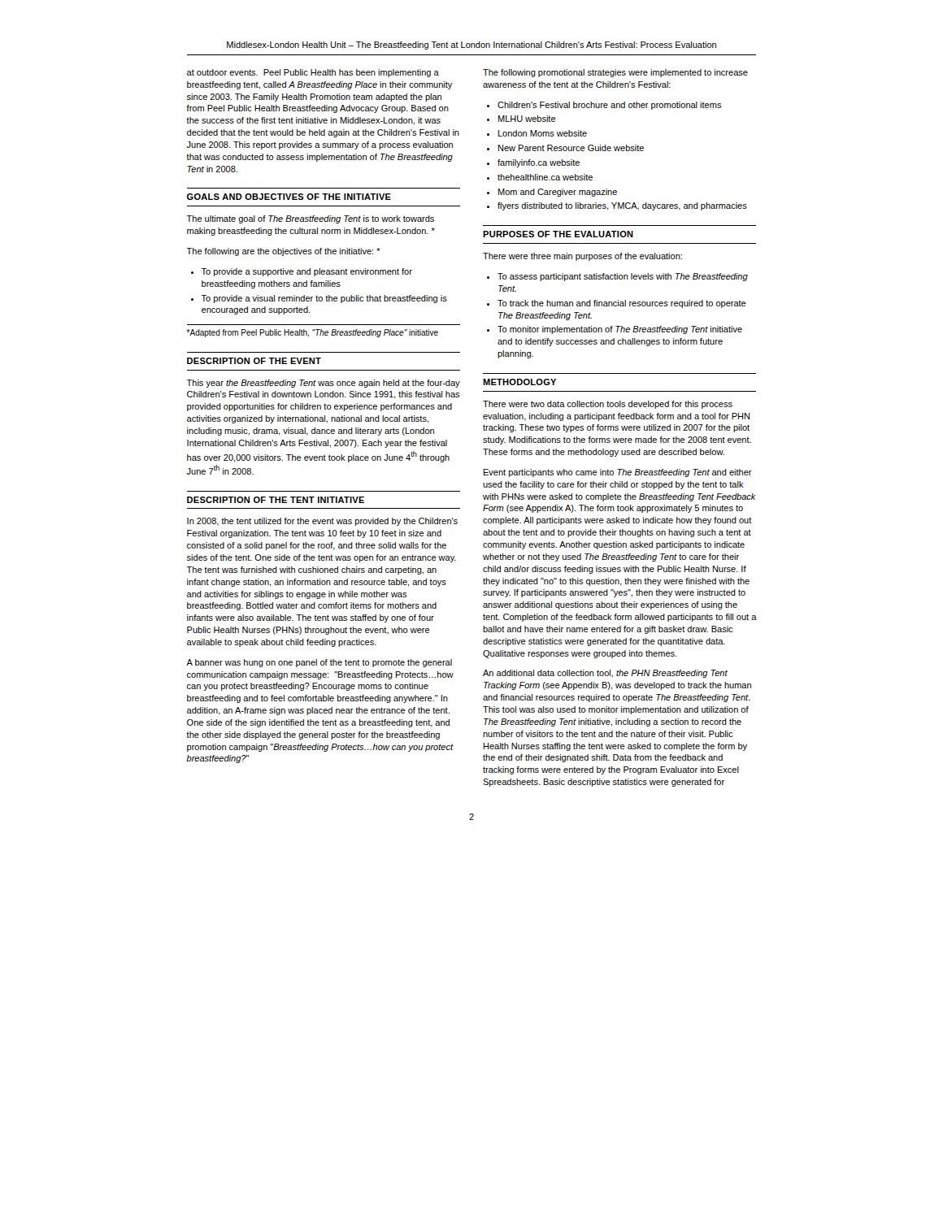Middlesex-London Health Unit – The Breastfeeding Tent at London International Children's Arts Festival: Process Evaluation
at outdoor events. Peel Public Health has been implementing a breastfeeding tent, called A Breastfeeding Place in their community since 2003. The Family Health Promotion team adapted the plan from Peel Public Health Breastfeeding Advocacy Group. Based on the success of the first tent initiative in Middlesex-London, it was decided that the tent would be held again at the Children's Festival in June 2008. This report provides a summary of a process evaluation that was conducted to assess implementation of The Breastfeeding Tent in 2008.
GOALS AND OBJECTIVES OF THE INITIATIVE
The ultimate goal of The Breastfeeding Tent is to work towards making breastfeeding the cultural norm in Middlesex-London. *
The following are the objectives of the initiative: *
To provide a supportive and pleasant environment for breastfeeding mothers and families
To provide a visual reminder to the public that breastfeeding is encouraged and supported.
*Adapted from Peel Public Health, "The Breastfeeding Place" initiative
DESCRIPTION OF THE EVENT
This year the Breastfeeding Tent was once again held at the four-day Children's Festival in downtown London. Since 1991, this festival has provided opportunities for children to experience performances and activities organized by international, national and local artists, including music, drama, visual, dance and literary arts (London International Children's Arts Festival, 2007). Each year the festival has over 20,000 visitors. The event took place on June 4th through June 7th in 2008.
DESCRIPTION OF THE TENT INITIATIVE
In 2008, the tent utilized for the event was provided by the Children's Festival organization. The tent was 10 feet by 10 feet in size and consisted of a solid panel for the roof, and three solid walls for the sides of the tent. One side of the tent was open for an entrance way. The tent was furnished with cushioned chairs and carpeting, an infant change station, an information and resource table, and toys and activities for siblings to engage in while mother was breastfeeding. Bottled water and comfort items for mothers and infants were also available. The tent was staffed by one of four Public Health Nurses (PHNs) throughout the event, who were available to speak about child feeding practices.
A banner was hung on one panel of the tent to promote the general communication campaign message: "Breastfeeding Protects…how can you protect breastfeeding? Encourage moms to continue breastfeeding and to feel comfortable breastfeeding anywhere." In addition, an A-frame sign was placed near the entrance of the tent. One side of the sign identified the tent as a breastfeeding tent, and the other side displayed the general poster for the breastfeeding promotion campaign "Breastfeeding Protects…how can you protect breastfeeding?"
The following promotional strategies were implemented to increase awareness of the tent at the Children's Festival:
Children's Festival brochure and other promotional items
MLHU website
London Moms website
New Parent Resource Guide website
familyinfo.ca website
thehealthline.ca website
Mom and Caregiver magazine
flyers distributed to libraries, YMCA, daycares, and pharmacies
PURPOSES OF THE EVALUATION
There were three main purposes of the evaluation:
To assess participant satisfaction levels with The Breastfeeding Tent.
To track the human and financial resources required to operate The Breastfeeding Tent.
To monitor implementation of The Breastfeeding Tent initiative and to identify successes and challenges to inform future planning.
METHODOLOGY
There were two data collection tools developed for this process evaluation, including a participant feedback form and a tool for PHN tracking. These two types of forms were utilized in 2007 for the pilot study. Modifications to the forms were made for the 2008 tent event. These forms and the methodology used are described below.
Event participants who came into The Breastfeeding Tent and either used the facility to care for their child or stopped by the tent to talk with PHNs were asked to complete the Breastfeeding Tent Feedback Form (see Appendix A). The form took approximately 5 minutes to complete. All participants were asked to indicate how they found out about the tent and to provide their thoughts on having such a tent at community events. Another question asked participants to indicate whether or not they used The Breastfeeding Tent to care for their child and/or discuss feeding issues with the Public Health Nurse. If they indicated "no" to this question, then they were finished with the survey. If participants answered "yes", then they were instructed to answer additional questions about their experiences of using the tent. Completion of the feedback form allowed participants to fill out a ballot and have their name entered for a gift basket draw. Basic descriptive statistics were generated for the quantitative data. Qualitative responses were grouped into themes.
An additional data collection tool, the PHN Breastfeeding Tent Tracking Form (see Appendix B), was developed to track the human and financial resources required to operate The Breastfeeding Tent. This tool was also used to monitor implementation and utilization of The Breastfeeding Tent initiative, including a section to record the number of visitors to the tent and the nature of their visit. Public Health Nurses staffing the tent were asked to complete the form by the end of their designated shift. Data from the feedback and tracking forms were entered by the Program Evaluator into Excel Spreadsheets. Basic descriptive statistics were generated for
2